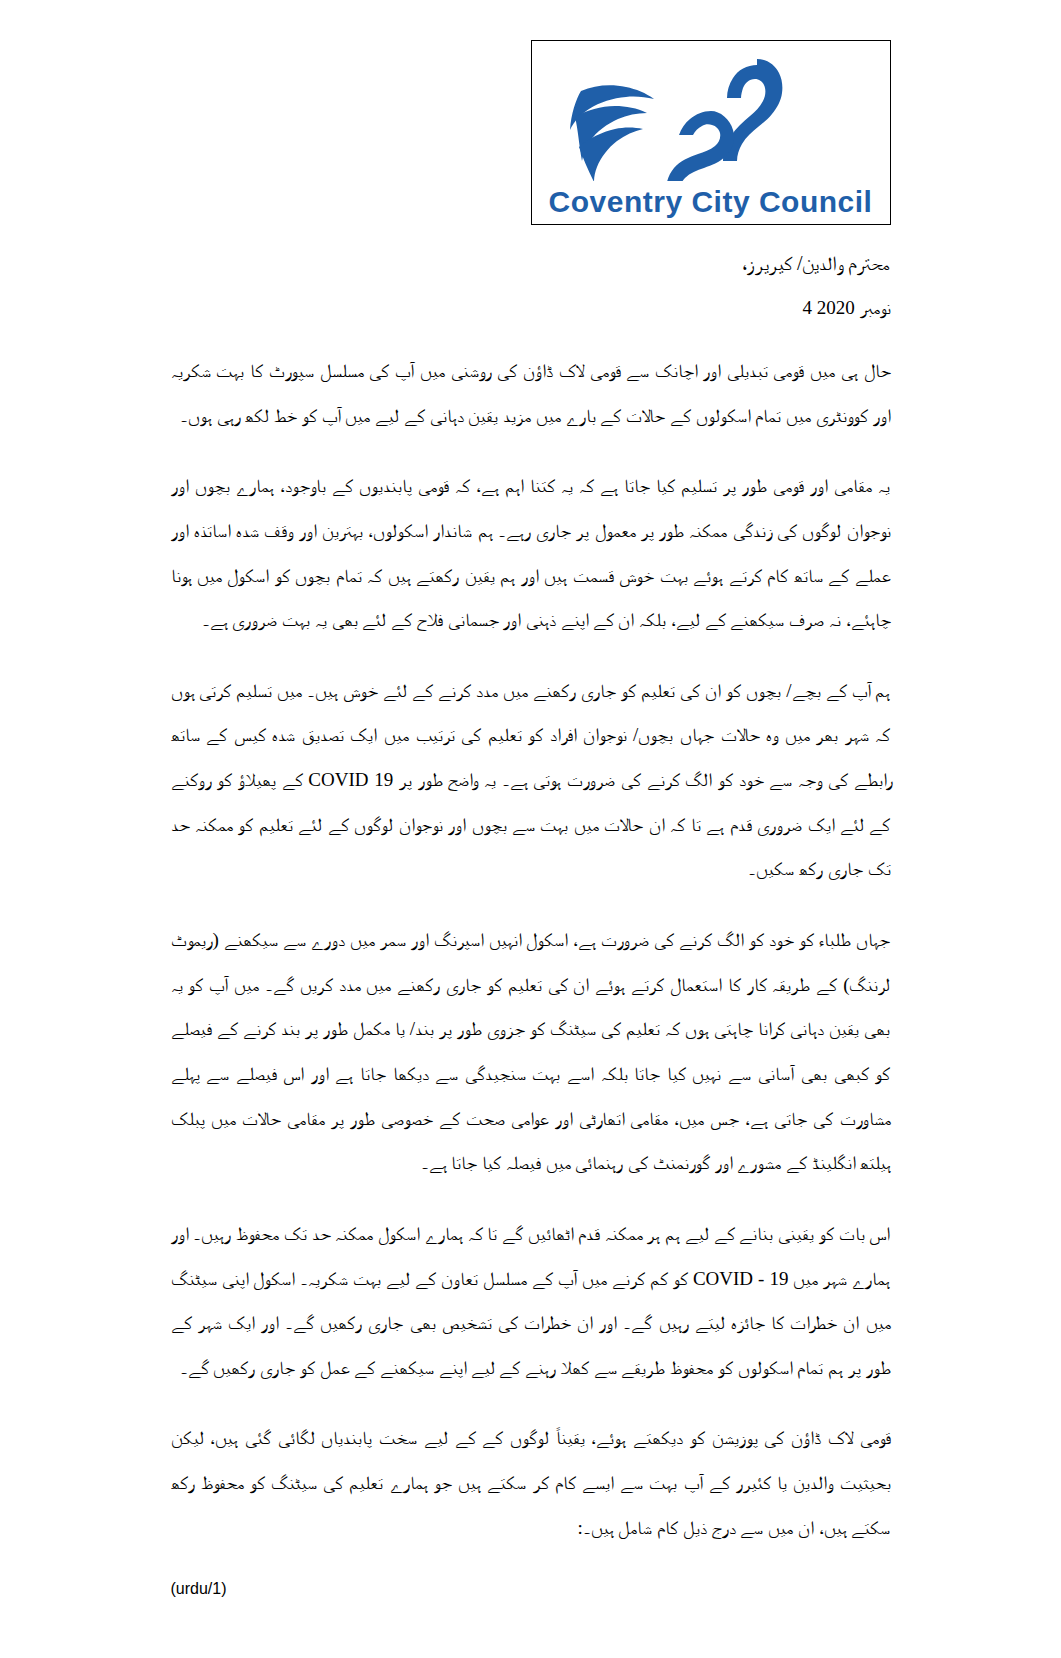Coventry City Council
محترم والدین/ کیریرز،
4 نومبر 2020
حال ہی میں قومی تبدیلی اور اچانک سے قومی لاک ڈاؤن کی روشنی میں آپ کی مسلسل سپورٹ کا بہت شکریہ اور کوونٹری میں تمام اسکولوں کے حالات کے بارے میں مزید یقین دہانی کے لیے میں آپ کو خط لکھ رہی ہوں۔
یہ مقامی اور قومی طور پر تسلیم کیا جاتا ہے کہ یہ کتنا اہم ہے، کہ قومی پابندیوں کے باوجود، ہمارے بچوں اور نوجوان لوگوں کی زندگی ممکنہ طور پر معمول پر جاری رہے۔ ہم شاندار اسکولوں، بہترین اور وقف شدہ اساتذہ اور عملے کے ساتھ کام کرتے ہوئے بہت خوش قسمت ہیں اور ہم یقین رکھتے ہیں کہ تمام بچوں کو اسکول میں ہونا چاہئے، نہ صرف سیکھنے کے لیے، بلکہ ان کے اپنے ذہنی اور جسمانی فلاح کے لئے بھی یہ بہت ضروری ہے۔
ہم آپ کے بچے/ بچوں کو ان کی تعلیم کو جاری رکھنے میں مدد کرنے کے لئے خوش ہیں۔ میں تسلیم کرتی ہوں کہ شہر بھر میں وہ حالات جہاں بچوں/ نوجوان افراد کو تعلیم کی ترتیب میں ایک تصدیق شدہ کیس کے ساتھ رابطے کی وجہ سے خود کو الگ کرنے کی ضرورت ہوتی ہے۔ یہ واضح طور پر COVID 19 کے پھیلاؤ کو روکنے کے لئے ایک ضروری قدم ہے تا کہ ان حالات میں بہت سے بچوں اور نوجوان لوگوں کے لئے تعلیم کو ممکنہ حد تک جاری رکھ سکیں۔
جہاں طلباء کو خود کو الگ کرنے کی ضرورت ہے، اسکول انہیں اسپرنگ اور سمر میں دورے سے سیکھنے (ریموٹ لرننگ) کے طریقہ کار کا استعمال کرتے ہوئے ان کی تعلیم کو جاری رکھنے میں مدد کریں گے۔ میں آپ کو یہ بھی یقین دہانی کرانا چاہتی ہوں کہ تعلیم کی سیٹنگ کو جزوی طور پر بند/ یا مکمل طور پر بند کرنے کے فیصلے کو کبھی بھی آسانی سے نہیں کیا جاتا بلکہ اسے بہت سنجیدگی سے دیکھا جاتا ہے اور اس فیصلے سے پہلے مشاورت کی جاتی ہے، جس میں، مقامی اتھارٹی اور عوامی صحت کے خصوصی طور پر مقامی حالات میں پبلک ہیلتھ انگلینڈ کے مشورے اور گورنمنٹ کی رہنمائی میں فیصلہ کیا جاتا ہے۔
اس بات کو یقینی بنانے کے لیے ہم ہر ممکنہ قدم اٹھائیں گے تا کہ ہمارے اسکول ممکنہ حد تک محفوظ رہیں۔ اور ہمارے شہر میں COVID - 19 کو کم کرنے میں آپ کے مسلسل تعاون کے لیے بہت شکریہ۔ اسکول اپنی سیٹنگ میں ان خطرات کا جائزہ لیتے رہیں گے۔ اور ان خطرات کی تشخیص بھی جاری رکھیں گے۔ اور ایک شہر کے طور پر ہم تمام اسکولوں کو محفوظ طریقے سے کھلا رہنے کے لیے اپنے سیکھنے کے عمل کو جاری رکھیں گے۔
قومی لاک ڈاؤن کی پوزیشن کو دیکھتے ہوئے، یقیناً لوگوں کے کے لیے سخت پابندیاں لگائی گئی ہیں، لیکن بحیثیت والدین یا کئیرر کے آپ بہت سے ایسے کام کر سکتے ہیں جو ہمارے تعلیم کی سیٹنگ کو محفوظ رکھ سکتے ہیں، ان میں سے درج ذیل کام شامل ہیں۔:
(urdu/1)